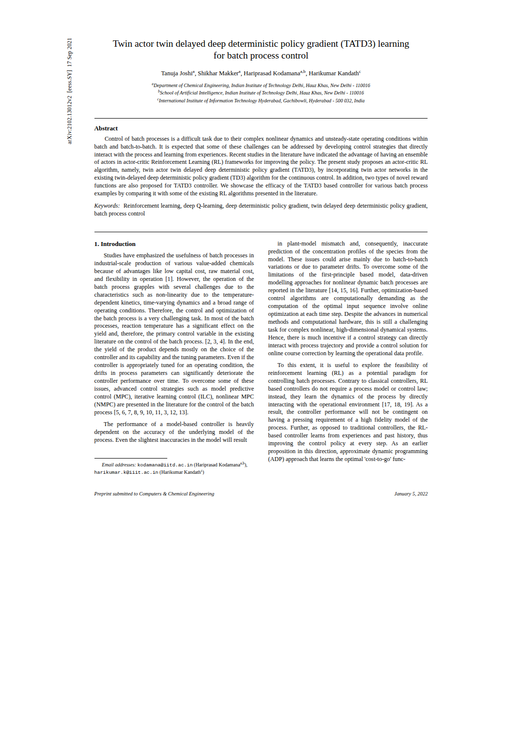arXiv:2102.13012v2 [eess.SY] 17 Sep 2021
Twin actor twin delayed deep deterministic policy gradient (TATD3) learning for batch process control
Tanuja Joshia, Shikhar Makkera, Hariprasad Kodamanaa,b, Harikumar Kandathc
aDepartment of Chemical Engineering, Indian Institute of Technology Delhi, Hauz Khas, New Delhi - 110016
bSchool of Artificial Intelligence, Indian Institute of Technology Delhi, Hauz Khas, New Delhi - 110016
cInternational Institute of Information Technology Hyderabad, Gachibowli, Hyderabad - 500 032, India
Abstract
Control of batch processes is a difficult task due to their complex nonlinear dynamics and unsteady-state operating conditions within batch and batch-to-batch. It is expected that some of these challenges can be addressed by developing control strategies that directly interact with the process and learning from experiences. Recent studies in the literature have indicated the advantage of having an ensemble of actors in actor-critic Reinforcement Learning (RL) frameworks for improving the policy. The present study proposes an actor-critic RL algorithm, namely, twin actor twin delayed deep deterministic policy gradient (TATD3), by incorporating twin actor networks in the existing twin-delayed deep deterministic policy gradient (TD3) algorithm for the continuous control. In addition, two types of novel reward functions are also proposed for TATD3 controller. We showcase the efficacy of the TATD3 based controller for various batch process examples by comparing it with some of the existing RL algorithms presented in the literature.
Keywords: Reinforcement learning, deep Q-learning, deep deterministic policy gradient, twin delayed deep deterministic policy gradient, batch process control
1. Introduction
Studies have emphasized the usefulness of batch processes in industrial-scale production of various value-added chemicals because of advantages like low capital cost, raw material cost, and flexibility in operation [1]. However, the operation of the batch process grapples with several challenges due to the characteristics such as non-linearity due to the temperature-dependent kinetics, time-varying dynamics and a broad range of operating conditions. Therefore, the control and optimization of the batch process is a very challenging task. In most of the batch processes, reaction temperature has a significant effect on the yield and, therefore, the primary control variable in the existing literature on the control of the batch process. [2, 3, 4]. In the end, the yield of the product depends mostly on the choice of the controller and its capability and the tuning parameters. Even if the controller is appropriately tuned for an operating condition, the drifts in process parameters can significantly deteriorate the controller performance over time. To overcome some of these issues, advanced control strategies such as model predictive control (MPC), iterative learning control (ILC), nonlinear MPC (NMPC) are presented in the literature for the control of the batch process [5, 6, 7, 8, 9, 10, 11, 3, 12, 13].
The performance of a model-based controller is heavily dependent on the accuracy of the underlying model of the process. Even the slightest inaccuracies in the model will result
Email addresses: kodamana@iitd.ac.in (Hariprasad Kodamanaa,b), harikumar.k@iiit.ac.in (Harikumar Kandathc)
in plant-model mismatch and, consequently, inaccurate prediction of the concentration profiles of the species from the model. These issues could arise mainly due to batch-to-batch variations or due to parameter drifts. To overcome some of the limitations of the first-principle based model, data-driven modelling approaches for nonlinear dynamic batch processes are reported in the literature [14, 15, 16]. Further, optimization-based control algorithms are computationally demanding as the computation of the optimal input sequence involve online optimization at each time step. Despite the advances in numerical methods and computational hardware, this is still a challenging task for complex nonlinear, high-dimensional dynamical systems. Hence, there is much incentive if a control strategy can directly interact with process trajectory and provide a control solution for online course correction by learning the operational data profile.
To this extent, it is useful to explore the feasibility of reinforcement learning (RL) as a potential paradigm for controlling batch processes. Contrary to classical controllers, RL based controllers do not require a process model or control law; instead, they learn the dynamics of the process by directly interacting with the operational environment [17, 18, 19]. As a result, the controller performance will not be contingent on having a pressing requirement of a high fidelity model of the process. Further, as opposed to traditional controllers, the RL-based controller learns from experiences and past history, thus improving the control policy at every step. As an earlier proposition in this direction, approximate dynamic programming (ADP) approach that learns the optimal 'cost-to-go' func-
Preprint submitted to Computers & Chemical Engineering
January 5, 2022